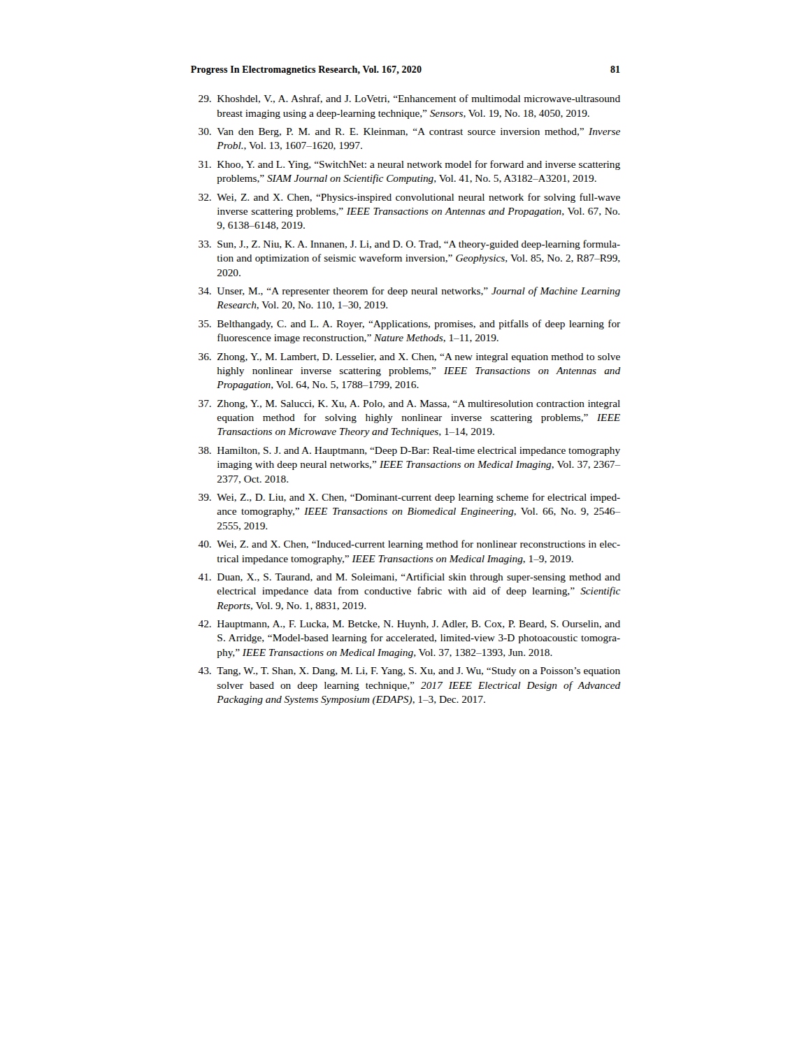Progress In Electromagnetics Research, Vol. 167, 2020 81
29. Khoshdel, V., A. Ashraf, and J. LoVetri, “Enhancement of multimodal microwave-ultrasound breast imaging using a deep-learning technique,” Sensors, Vol. 19, No. 18, 4050, 2019.
30. Van den Berg, P. M. and R. E. Kleinman, “A contrast source inversion method,” Inverse Probl., Vol. 13, 1607–1620, 1997.
31. Khoo, Y. and L. Ying, “SwitchNet: a neural network model for forward and inverse scattering problems,” SIAM Journal on Scientific Computing, Vol. 41, No. 5, A3182–A3201, 2019.
32. Wei, Z. and X. Chen, “Physics-inspired convolutional neural network for solving full-wave inverse scattering problems,” IEEE Transactions on Antennas and Propagation, Vol. 67, No. 9, 6138–6148, 2019.
33. Sun, J., Z. Niu, K. A. Innanen, J. Li, and D. O. Trad, “A theory-guided deep-learning formulation and optimization of seismic waveform inversion,” Geophysics, Vol. 85, No. 2, R87–R99, 2020.
34. Unser, M., “A representer theorem for deep neural networks,” Journal of Machine Learning Research, Vol. 20, No. 110, 1–30, 2019.
35. Belthangady, C. and L. A. Royer, “Applications, promises, and pitfalls of deep learning for fluorescence image reconstruction,” Nature Methods, 1–11, 2019.
36. Zhong, Y., M. Lambert, D. Lesselier, and X. Chen, “A new integral equation method to solve highly nonlinear inverse scattering problems,” IEEE Transactions on Antennas and Propagation, Vol. 64, No. 5, 1788–1799, 2016.
37. Zhong, Y., M. Salucci, K. Xu, A. Polo, and A. Massa, “A multiresolution contraction integral equation method for solving highly nonlinear inverse scattering problems,” IEEE Transactions on Microwave Theory and Techniques, 1–14, 2019.
38. Hamilton, S. J. and A. Hauptmann, “Deep D-Bar: Real-time electrical impedance tomography imaging with deep neural networks,” IEEE Transactions on Medical Imaging, Vol. 37, 2367–2377, Oct. 2018.
39. Wei, Z., D. Liu, and X. Chen, “Dominant-current deep learning scheme for electrical impedance tomography,” IEEE Transactions on Biomedical Engineering, Vol. 66, No. 9, 2546–2555, 2019.
40. Wei, Z. and X. Chen, “Induced-current learning method for nonlinear reconstructions in electrical impedance tomography,” IEEE Transactions on Medical Imaging, 1–9, 2019.
41. Duan, X., S. Taurand, and M. Soleimani, “Artificial skin through super-sensing method and electrical impedance data from conductive fabric with aid of deep learning,” Scientific Reports, Vol. 9, No. 1, 8831, 2019.
42. Hauptmann, A., F. Lucka, M. Betcke, N. Huynh, J. Adler, B. Cox, P. Beard, S. Ourselin, and S. Arridge, “Model-based learning for accelerated, limited-view 3-D photoacoustic tomography,” IEEE Transactions on Medical Imaging, Vol. 37, 1382–1393, Jun. 2018.
43. Tang, W., T. Shan, X. Dang, M. Li, F. Yang, S. Xu, and J. Wu, “Study on a Poisson’s equation solver based on deep learning technique,” 2017 IEEE Electrical Design of Advanced Packaging and Systems Symposium (EDAPS), 1–3, Dec. 2017.